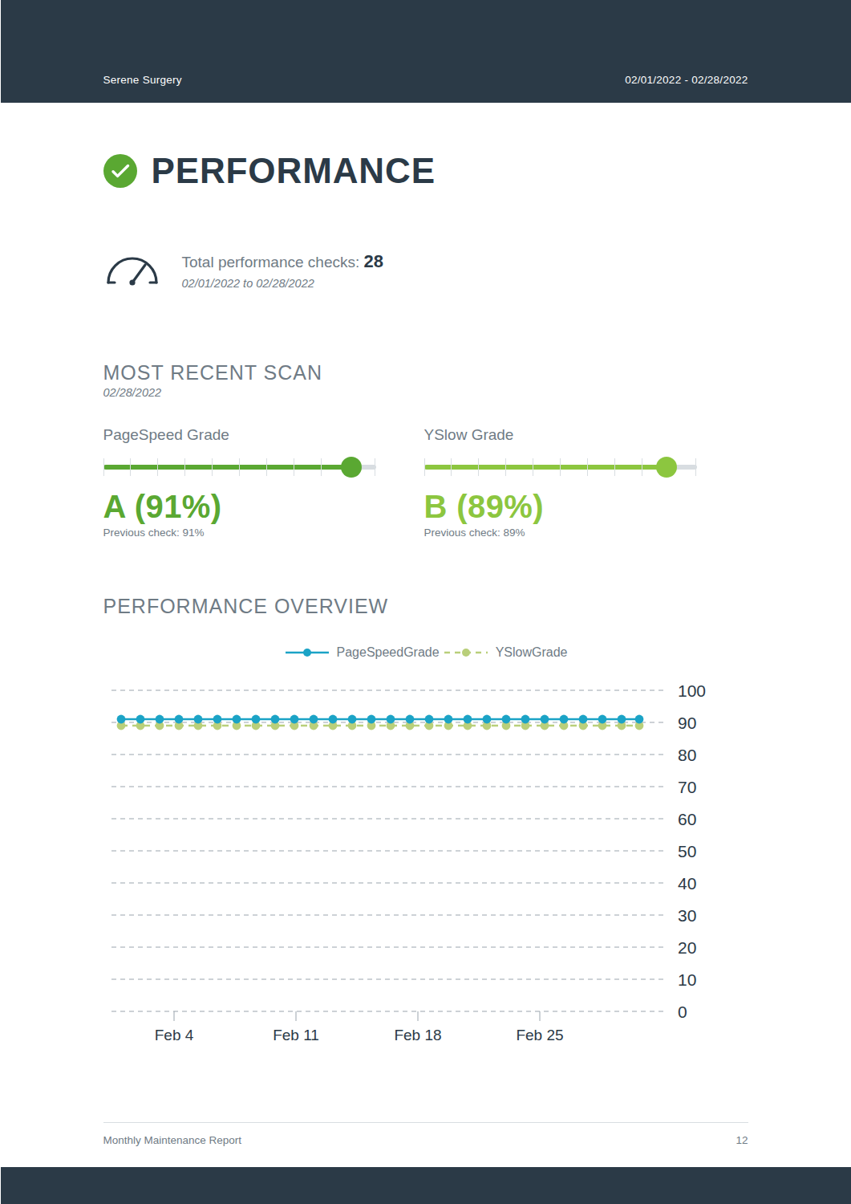Serene Surgery
02/01/2022 - 02/28/2022
PERFORMANCE
Total performance checks: 28
02/01/2022 to 02/28/2022
MOST RECENT SCAN
02/28/2022
PageSpeed Grade
A (91%)
Previous check: 91%
YSlow Grade
B (89%)
Previous check: 89%
PERFORMANCE OVERVIEW
PageSpeedGrade
YSlowGrade
100 90 80 70 60 50 40 30 20 10 0 Feb 4 Feb 11 Feb 18 Feb 25
Monthly Maintenance Report 12